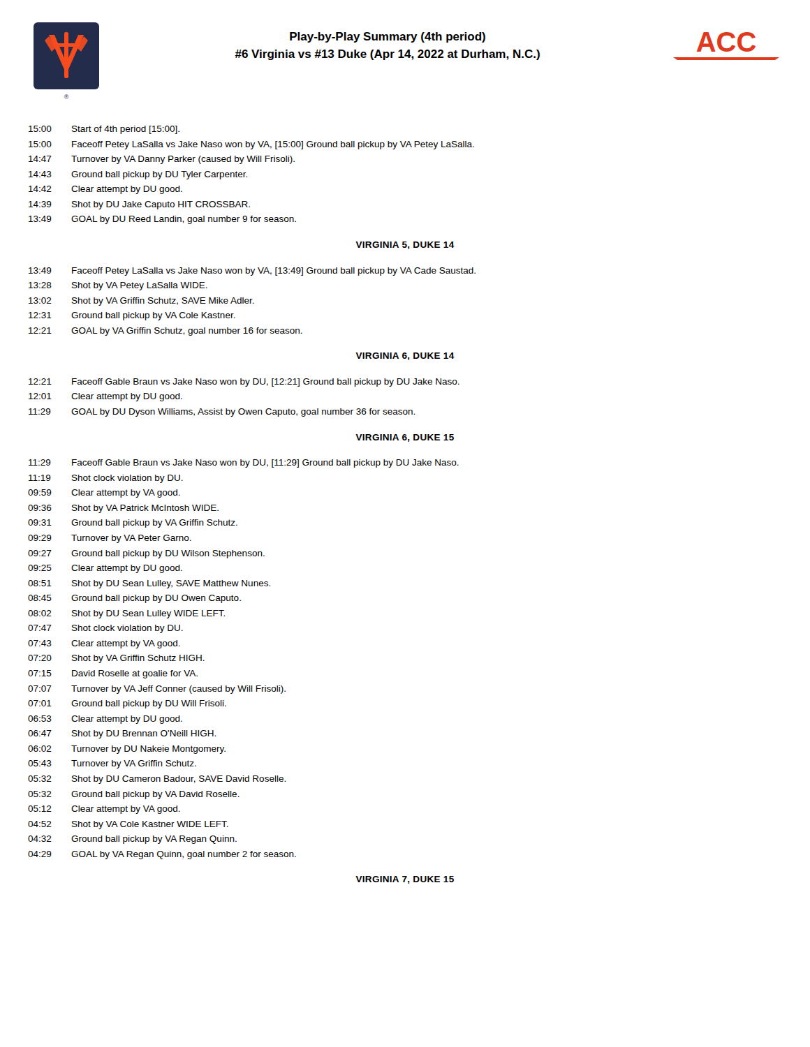®
Play-by-Play Summary (4th period)
#6 Virginia vs #13 Duke (Apr 14, 2022 at Durham, N.C.)
ACC
| 15:00 | Start of 4th period [15:00]. |
| 15:00 | Faceoff Petey LaSalla vs Jake Naso won by VA, [15:00] Ground ball pickup by VA Petey LaSalla. |
| 14:47 | Turnover by VA Danny Parker (caused by Will Frisoli). |
| 14:43 | Ground ball pickup by DU Tyler Carpenter. |
| 14:42 | Clear attempt by DU good. |
| 14:39 | Shot by DU Jake Caputo HIT CROSSBAR. |
| 13:49 | GOAL by DU Reed Landin, goal number 9 for season. |
| VIRGINIA 5, DUKE 14 |
| 13:49 | Faceoff Petey LaSalla vs Jake Naso won by VA, [13:49] Ground ball pickup by VA Cade Saustad. |
| 13:28 | Shot by VA Petey LaSalla WIDE. |
| 13:02 | Shot by VA Griffin Schutz, SAVE Mike Adler. |
| 12:31 | Ground ball pickup by VA Cole Kastner. |
| 12:21 | GOAL by VA Griffin Schutz, goal number 16 for season. |
| VIRGINIA 6, DUKE 14 |
| 12:21 | Faceoff Gable Braun vs Jake Naso won by DU, [12:21] Ground ball pickup by DU Jake Naso. |
| 12:01 | Clear attempt by DU good. |
| 11:29 | GOAL by DU Dyson Williams, Assist by Owen Caputo, goal number 36 for season. |
| VIRGINIA 6, DUKE 15 |
| 11:29 | Faceoff Gable Braun vs Jake Naso won by DU, [11:29] Ground ball pickup by DU Jake Naso. |
| 11:19 | Shot clock violation by DU. |
| 09:59 | Clear attempt by VA good. |
| 09:36 | Shot by VA Patrick McIntosh WIDE. |
| 09:31 | Ground ball pickup by VA Griffin Schutz. |
| 09:29 | Turnover by VA Peter Garno. |
| 09:27 | Ground ball pickup by DU Wilson Stephenson. |
| 09:25 | Clear attempt by DU good. |
| 08:51 | Shot by DU Sean Lulley, SAVE Matthew Nunes. |
| 08:45 | Ground ball pickup by DU Owen Caputo. |
| 08:02 | Shot by DU Sean Lulley WIDE LEFT. |
| 07:47 | Shot clock violation by DU. |
| 07:43 | Clear attempt by VA good. |
| 07:20 | Shot by VA Griffin Schutz HIGH. |
| 07:15 | David Roselle at goalie for VA. |
| 07:07 | Turnover by VA Jeff Conner (caused by Will Frisoli). |
| 07:01 | Ground ball pickup by DU Will Frisoli. |
| 06:53 | Clear attempt by DU good. |
| 06:47 | Shot by DU Brennan O'Neill HIGH. |
| 06:02 | Turnover by DU Nakeie Montgomery. |
| 05:43 | Turnover by VA Griffin Schutz. |
| 05:32 | Shot by DU Cameron Badour, SAVE David Roselle. |
| 05:32 | Ground ball pickup by VA David Roselle. |
| 05:12 | Clear attempt by VA good. |
| 04:52 | Shot by VA Cole Kastner WIDE LEFT. |
| 04:32 | Ground ball pickup by VA Regan Quinn. |
| 04:29 | GOAL by VA Regan Quinn, goal number 2 for season. |
| VIRGINIA 7, DUKE 15 |